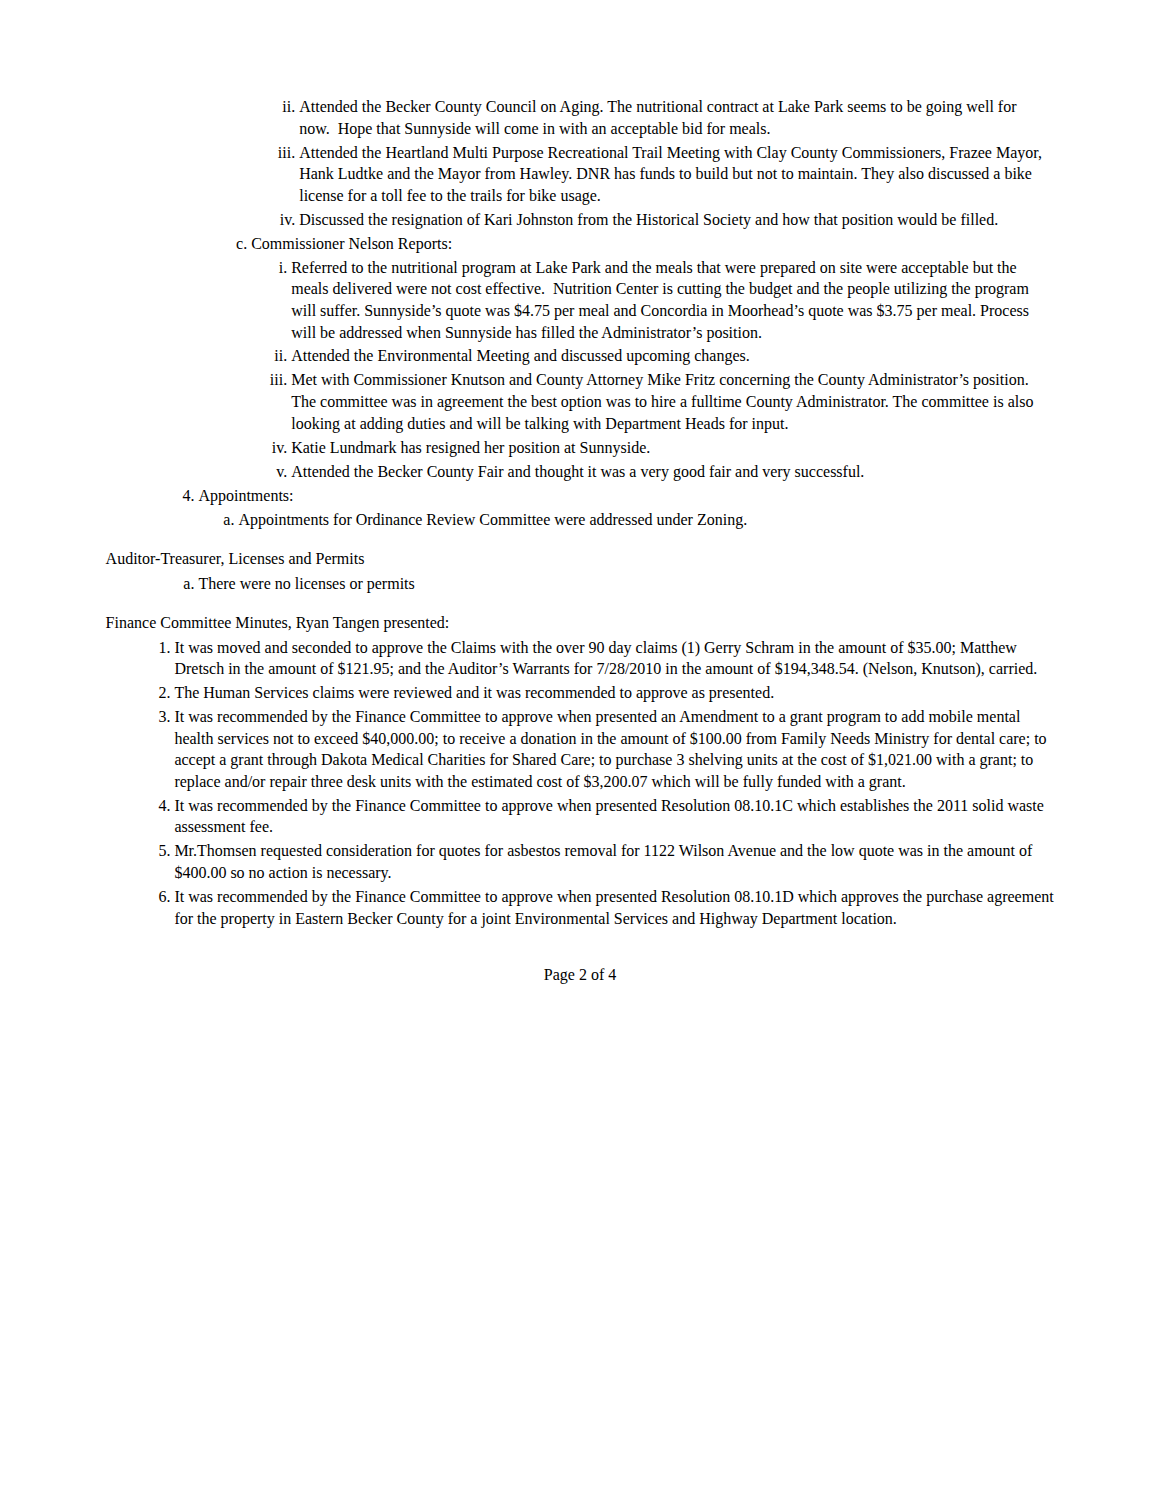Attended the Becker County Council on Aging. The nutritional contract at Lake Park seems to be going well for now. Hope that Sunnyside will come in with an acceptable bid for meals.
Attended the Heartland Multi Purpose Recreational Trail Meeting with Clay County Commissioners, Frazee Mayor, Hank Ludtke and the Mayor from Hawley. DNR has funds to build but not to maintain. They also discussed a bike license for a toll fee to the trails for bike usage.
Discussed the resignation of Kari Johnston from the Historical Society and how that position would be filled.
Commissioner Nelson Reports:
Referred to the nutritional program at Lake Park and the meals that were prepared on site were acceptable but the meals delivered were not cost effective. Nutrition Center is cutting the budget and the people utilizing the program will suffer. Sunnyside’s quote was $4.75 per meal and Concordia in Moorhead’s quote was $3.75 per meal. Process will be addressed when Sunnyside has filled the Administrator’s position.
Attended the Environmental Meeting and discussed upcoming changes.
Met with Commissioner Knutson and County Attorney Mike Fritz concerning the County Administrator’s position. The committee was in agreement the best option was to hire a fulltime County Administrator. The committee is also looking at adding duties and will be talking with Department Heads for input.
Katie Lundmark has resigned her position at Sunnyside.
Attended the Becker County Fair and thought it was a very good fair and very successful.
Appointments:
Appointments for Ordinance Review Committee were addressed under Zoning.
Auditor-Treasurer, Licenses and Permits
There were no licenses or permits
Finance Committee Minutes, Ryan Tangen presented:
It was moved and seconded to approve the Claims with the over 90 day claims (1) Gerry Schram in the amount of $35.00; Matthew Dretsch in the amount of $121.95; and the Auditor’s Warrants for 7/28/2010 in the amount of $194,348.54. (Nelson, Knutson), carried.
The Human Services claims were reviewed and it was recommended to approve as presented.
It was recommended by the Finance Committee to approve when presented an Amendment to a grant program to add mobile mental health services not to exceed $40,000.00; to receive a donation in the amount of $100.00 from Family Needs Ministry for dental care; to accept a grant through Dakota Medical Charities for Shared Care; to purchase 3 shelving units at the cost of $1,021.00 with a grant; to replace and/or repair three desk units with the estimated cost of $3,200.07 which will be fully funded with a grant.
It was recommended by the Finance Committee to approve when presented Resolution 08.10.1C which establishes the 2011 solid waste assessment fee.
Mr.Thomsen requested consideration for quotes for asbestos removal for 1122 Wilson Avenue and the low quote was in the amount of $400.00 so no action is necessary.
It was recommended by the Finance Committee to approve when presented Resolution 08.10.1D which approves the purchase agreement for the property in Eastern Becker County for a joint Environmental Services and Highway Department location.
Page 2 of 4